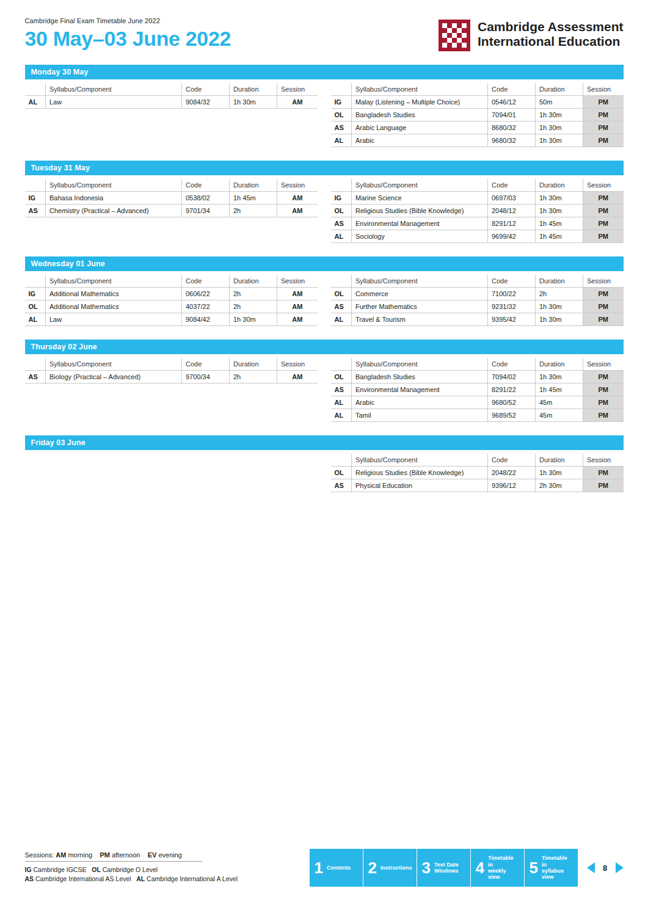Cambridge Final Exam Timetable June 2022
30 May–03 June 2022
Cambridge Assessment International Education
Monday 30 May
| | Syllabus/Component | Code | Duration | Session |
| --- | --- | --- | --- | --- |
| AL | Law | 9084/32 | 1h 30m | AM |
| | Syllabus/Component | Code | Duration | Session |
| --- | --- | --- | --- | --- |
| IG | Malay (Listening – Multiple Choice) | 0546/12 | 50m | PM |
| OL | Bangladesh Studies | 7094/01 | 1h 30m | PM |
| AS | Arabic Language | 8680/32 | 1h 30m | PM |
| AL | Arabic | 9680/32 | 1h 30m | PM |
Tuesday 31 May
| | Syllabus/Component | Code | Duration | Session |
| --- | --- | --- | --- | --- |
| IG | Bahasa Indonesia | 0538/02 | 1h 45m | AM |
| AS | Chemistry (Practical – Advanced) | 9701/34 | 2h | AM |
| | Syllabus/Component | Code | Duration | Session |
| --- | --- | --- | --- | --- |
| IG | Marine Science | 0697/03 | 1h 30m | PM |
| OL | Religious Studies (Bible Knowledge) | 2048/12 | 1h 30m | PM |
| AS | Environmental Management | 8291/12 | 1h 45m | PM |
| AL | Sociology | 9699/42 | 1h 45m | PM |
Wednesday 01 June
| | Syllabus/Component | Code | Duration | Session |
| --- | --- | --- | --- | --- |
| IG | Additional Mathematics | 0606/22 | 2h | AM |
| OL | Additional Mathematics | 4037/22 | 2h | AM |
| AL | Law | 9084/42 | 1h 30m | AM |
| | Syllabus/Component | Code | Duration | Session |
| --- | --- | --- | --- | --- |
| OL | Commerce | 7100/22 | 2h | PM |
| AS | Further Mathematics | 9231/32 | 1h 30m | PM |
| AL | Travel & Tourism | 9395/42 | 1h 30m | PM |
Thursday 02 June
| | Syllabus/Component | Code | Duration | Session |
| --- | --- | --- | --- | --- |
| AS | Biology (Practical – Advanced) | 9700/34 | 2h | AM |
| | Syllabus/Component | Code | Duration | Session |
| --- | --- | --- | --- | --- |
| OL | Bangladesh Studies | 7094/02 | 1h 30m | PM |
| AS | Environmental Management | 8291/22 | 1h 45m | PM |
| AL | Arabic | 9680/52 | 45m | PM |
| AL | Tamil | 9689/52 | 45m | PM |
Friday 03 June
| | Syllabus/Component | Code | Duration | Session |
| --- | --- | --- | --- | --- |
| | Syllabus/Component | Code | Duration | Session |
| --- | --- | --- | --- | --- |
| OL | Religious Studies (Bible Knowledge) | 2048/22 | 1h 30m | PM |
| AS | Physical Education | 9396/12 | 2h 30m | PM |
Sessions: AM morning PM afternoon EV evening
IG Cambridge IGCSE OL Cambridge O Level
AS Cambridge International AS Level AL Cambridge International A Level
1 Contents
2 Instructions
3 Test Date
Windows
4 Timetable in
weekly view
5 Timetable in
syllabus view
8